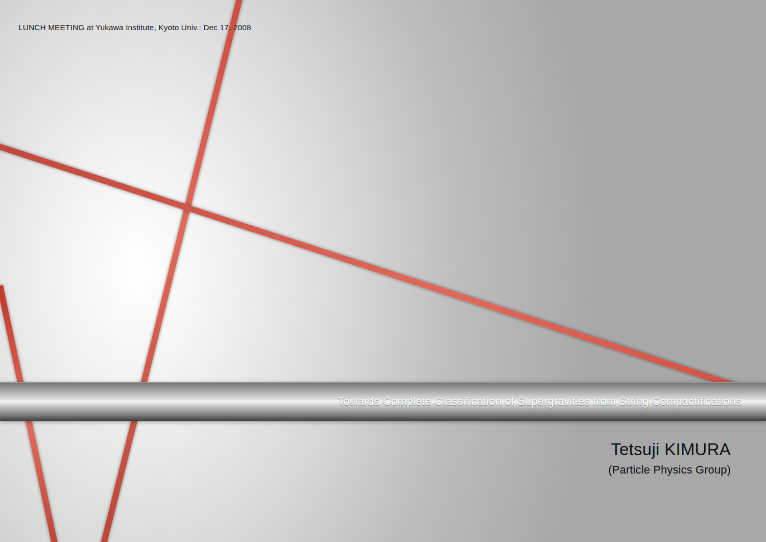LUNCH MEETING at Yukawa Institute, Kyoto Univ.: Dec 17, 2008
Towards Complete Classification of Supergravities from String Compactifications
Tetsuji KIMURA
(Particle Physics Group)